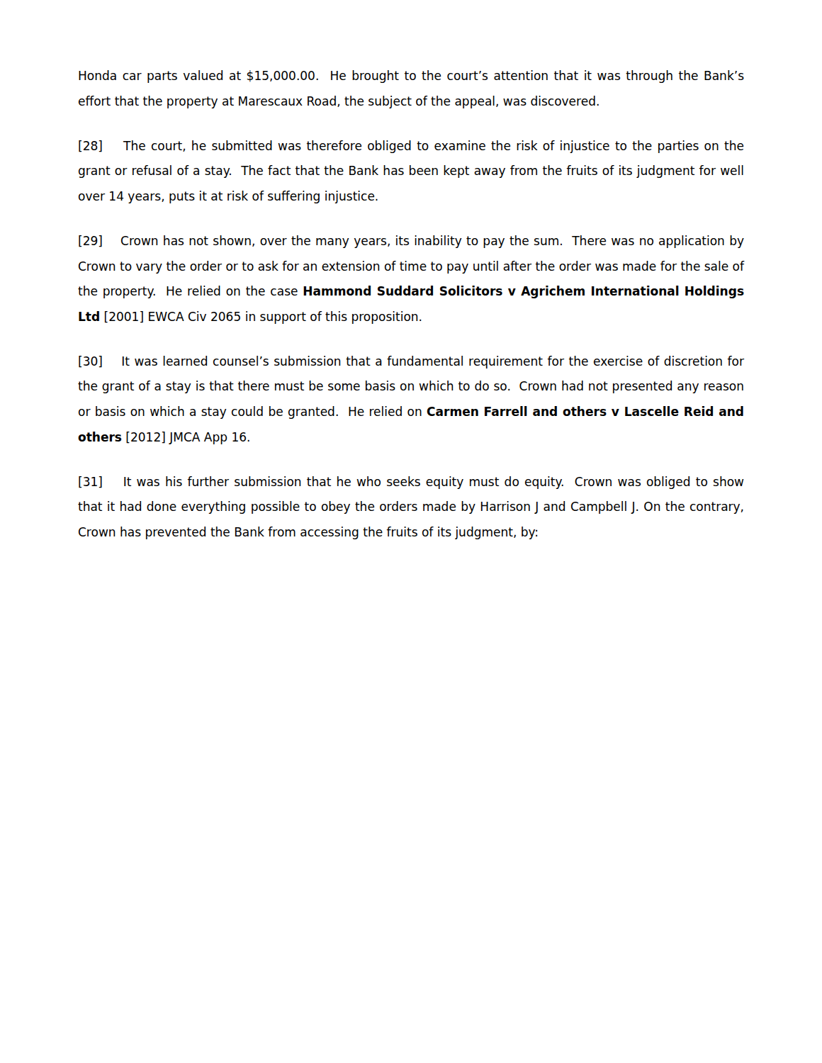Honda car parts valued at $15,000.00. He brought to the court’s attention that it was through the Bank’s effort that the property at Marescaux Road, the subject of the appeal, was discovered.
[28] The court, he submitted was therefore obliged to examine the risk of injustice to the parties on the grant or refusal of a stay. The fact that the Bank has been kept away from the fruits of its judgment for well over 14 years, puts it at risk of suffering injustice.
[29] Crown has not shown, over the many years, its inability to pay the sum. There was no application by Crown to vary the order or to ask for an extension of time to pay until after the order was made for the sale of the property. He relied on the case Hammond Suddard Solicitors v Agrichem International Holdings Ltd [2001] EWCA Civ 2065 in support of this proposition.
[30] It was learned counsel’s submission that a fundamental requirement for the exercise of discretion for the grant of a stay is that there must be some basis on which to do so. Crown had not presented any reason or basis on which a stay could be granted. He relied on Carmen Farrell and others v Lascelle Reid and others [2012] JMCA App 16.
[31] It was his further submission that he who seeks equity must do equity. Crown was obliged to show that it had done everything possible to obey the orders made by Harrison J and Campbell J. On the contrary, Crown has prevented the Bank from accessing the fruits of its judgment, by: